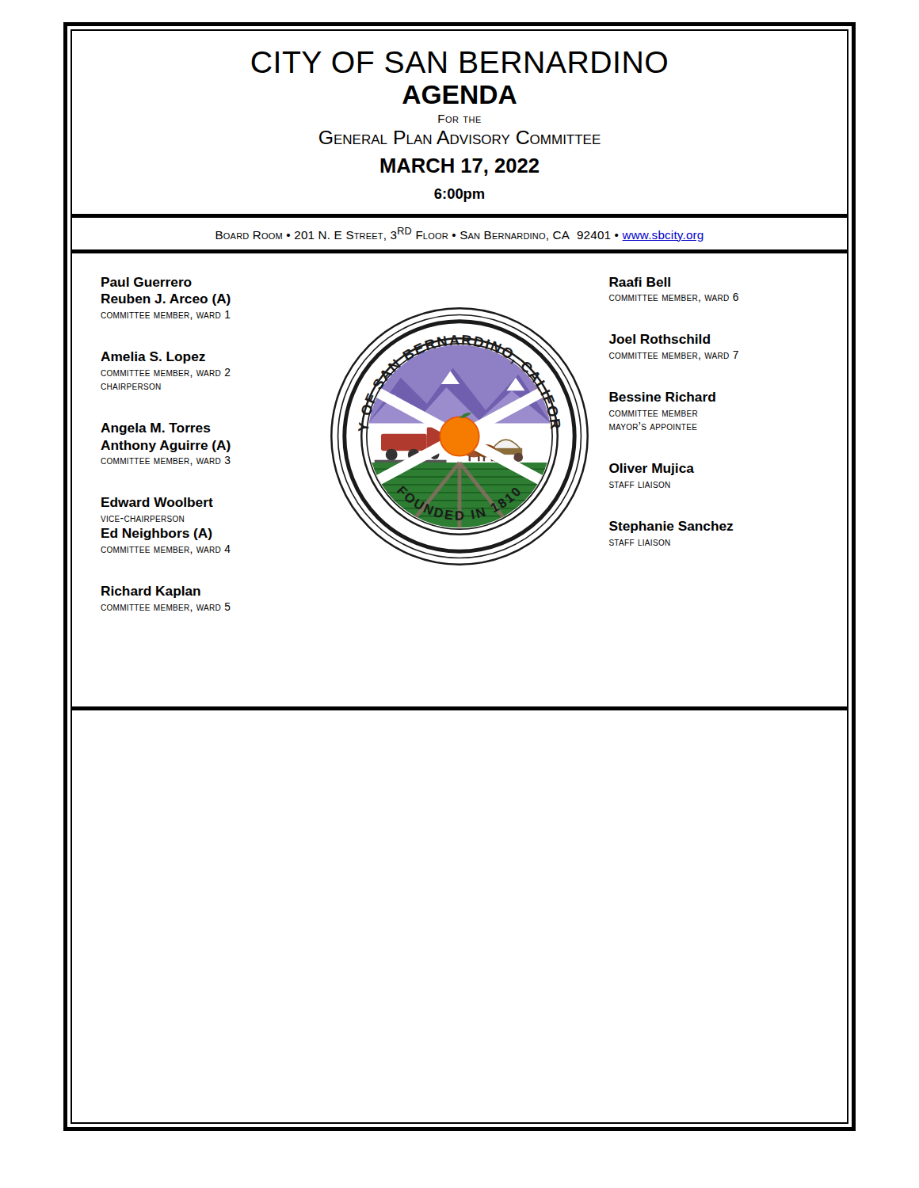CITY OF SAN BERNARDINO
AGENDA
For the
General Plan Advisory Committee
MARCH 17, 2022
6:00pm
Board Room • 201 N. E Street, 3RD Floor • San Bernardino, CA 92401 • www.sbcity.org
Paul Guerrero Reuben J. Arceo (A) Committee Member, Ward 1
Amelia S. Lopez Committee Member, Ward 2 Chairperson
Angela M. Torres Anthony Aguirre (A) Committee Member, Ward 3
Edward Woolbert Vice-Chairperson Ed Neighbors (A) Committee Member, Ward 4
Richard Kaplan Committee Member, Ward 5
CITY OF SAN BERNARDINO, CALIFORNIA FOUNDED IN 1810
Raafi Bell Committee Member, Ward 6
Joel Rothschild Committee Member, Ward 7
Bessine Richard Committee Member Mayor’s Appointee
Oliver Mujica Staff Liaison
Stephanie Sanchez Staff Liaison